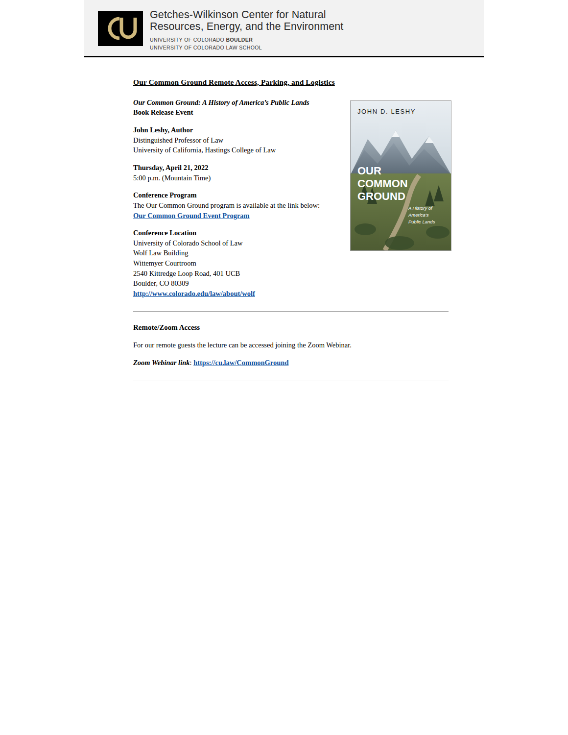Getches-Wilkinson Center for Natural
Resources, Energy, and the Environment
UNIVERSITY OF COLORADO BOULDER
UNIVERSITY OF COLORADO LAW SCHOOL
Our Common Ground Remote Access, Parking, and Logistics
JOHN D. LESHY OUR COMMON GROUND A History of America's Public Lands
Our Common Ground: A History of America’s Public Lands
Book Release Event
John Leshy, Author
Distinguished Professor of Law
University of California, Hastings College of Law
Thursday, April 21, 2022
5:00 p.m. (Mountain Time)
Conference Program
The Our Common Ground program is available at the link below:
Our Common Ground Event Program
Conference Location
University of Colorado School of Law
Wolf Law Building
Wittemyer Courtroom
2540 Kittredge Loop Road, 401 UCB
Boulder, CO 80309
http://www.colorado.edu/law/about/wolf
Remote/Zoom Access
For our remote guests the lecture can be accessed joining the Zoom Webinar.
Zoom Webinar link: https://cu.law/CommonGround